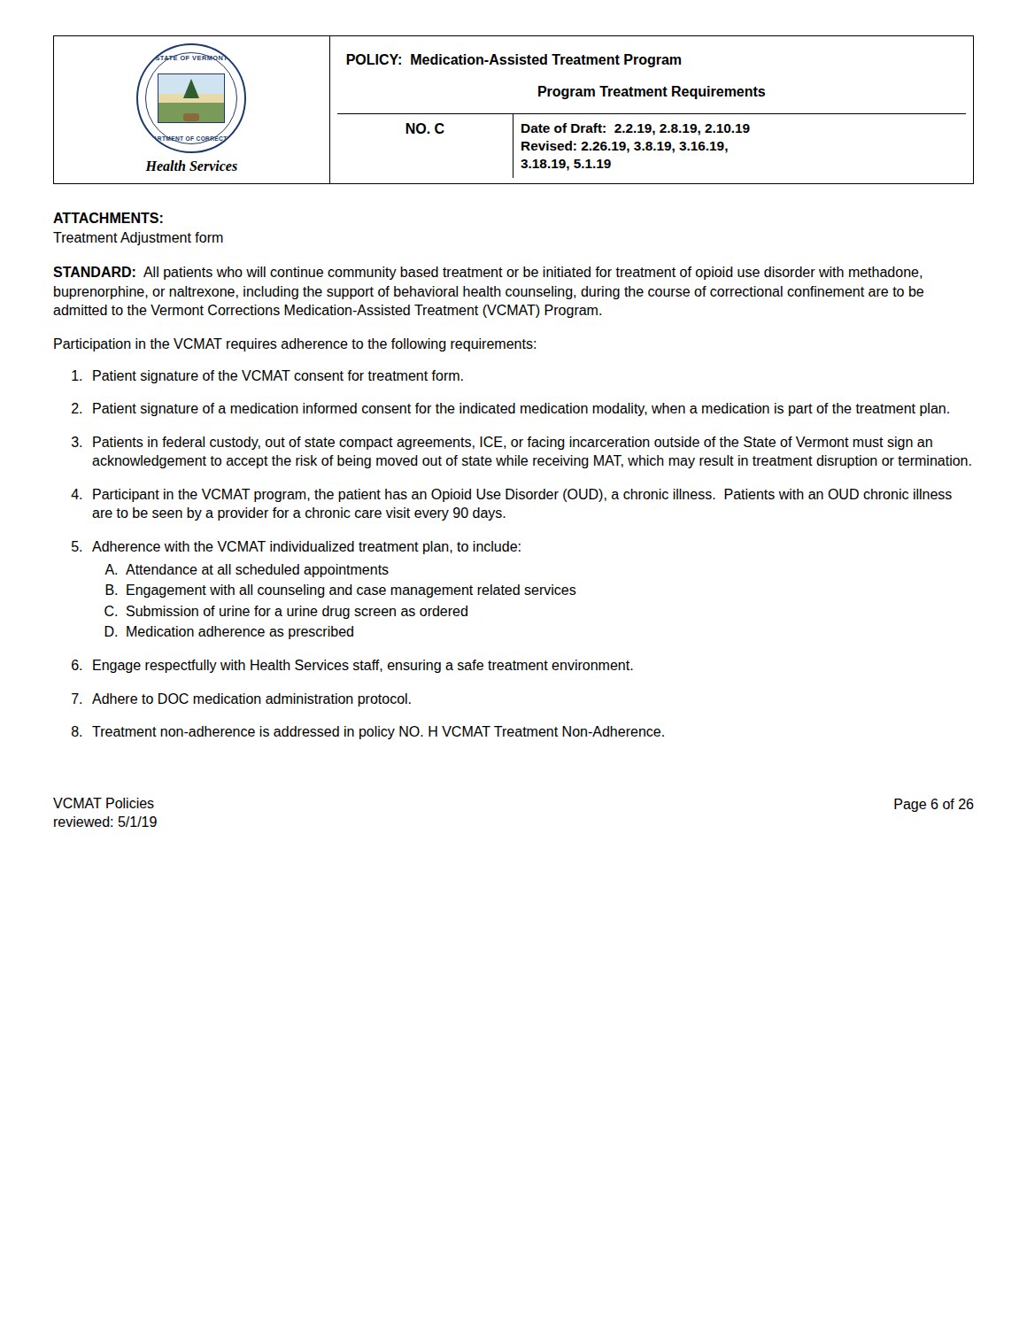| STATE OF VERMONT DEPARTMENT OF CORRECTIONS Health Services | POLICY: Medication-Assisted Treatment Program Program Treatment Requirements / NO. C / Date of Draft: 2.2.19, 2.8.19, 2.10.19 Revised: 2.26.19, 3.8.19, 3.16.19, 3.18.19, 5.1.19 / |
ATTACHMENTS:
Treatment Adjustment form
STANDARD: All patients who will continue community based treatment or be initiated for treatment of opioid use disorder with methadone, buprenorphine, or naltrexone, including the support of behavioral health counseling, during the course of correctional confinement are to be admitted to the Vermont Corrections Medication-Assisted Treatment (VCMAT) Program.
Participation in the VCMAT requires adherence to the following requirements:
Patient signature of the VCMAT consent for treatment form.
Patient signature of a medication informed consent for the indicated medication modality, when a medication is part of the treatment plan.
Patients in federal custody, out of state compact agreements, ICE, or facing incarceration outside of the State of Vermont must sign an acknowledgement to accept the risk of being moved out of state while receiving MAT, which may result in treatment disruption or termination.
Participant in the VCMAT program, the patient has an Opioid Use Disorder (OUD), a chronic illness. Patients with an OUD chronic illness are to be seen by a provider for a chronic care visit every 90 days.
Adherence with the VCMAT individualized treatment plan, to include:
Attendance at all scheduled appointments
Engagement with all counseling and case management related services
Submission of urine for a urine drug screen as ordered
Medication adherence as prescribed
Engage respectfully with Health Services staff, ensuring a safe treatment environment.
Adhere to DOC medication administration protocol.
Treatment non-adherence is addressed in policy NO. H VCMAT Treatment Non-Adherence.
VCMAT Policies
reviewed: 5/1/19
Page 6 of 26